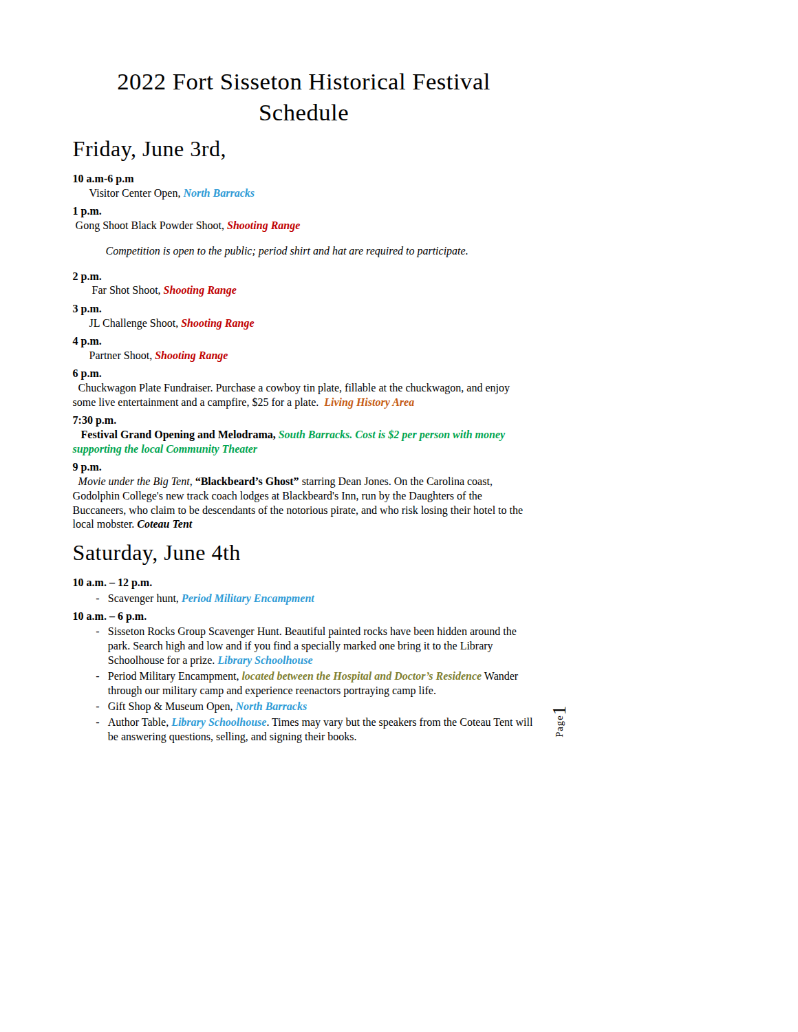2022 Fort Sisseton Historical Festival Schedule
Friday, June 3rd,
10 a.m-6 p.m
Visitor Center Open, North Barracks
1 p.m.
Gong Shoot Black Powder Shoot, Shooting Range
Competition is open to the public; period shirt and hat are required to participate.
2 p.m.
Far Shot Shoot, Shooting Range
3 p.m.
JL Challenge Shoot, Shooting Range
4 p.m.
Partner Shoot, Shooting Range
6 p.m.
Chuckwagon Plate Fundraiser. Purchase a cowboy tin plate, fillable at the chuckwagon, and enjoy some live entertainment and a campfire, $25 for a plate. Living History Area
7:30 p.m.
Festival Grand Opening and Melodrama, South Barracks. Cost is $2 per person with money supporting the local Community Theater
9 p.m.
Movie under the Big Tent, “Blackbeard’s Ghost” starring Dean Jones. On the Carolina coast, Godolphin College's new track coach lodges at Blackbeard's Inn, run by the Daughters of the Buccaneers, who claim to be descendants of the notorious pirate, and who risk losing their hotel to the local mobster. Coteau Tent
Saturday, June 4th
10 a.m. – 12 p.m.
Scavenger hunt, Period Military Encampment
10 a.m. – 6 p.m.
Sisseton Rocks Group Scavenger Hunt. Beautiful painted rocks have been hidden around the park. Search high and low and if you find a specially marked one bring it to the Library Schoolhouse for a prize. Library Schoolhouse
Period Military Encampment, located between the Hospital and Doctor’s Residence Wander through our military camp and experience reenactors portraying camp life.
Gift Shop & Museum Open, North Barracks
Author Table, Library Schoolhouse. Times may vary but the speakers from the Coteau Tent will be answering questions, selling, and signing their books.
Page1